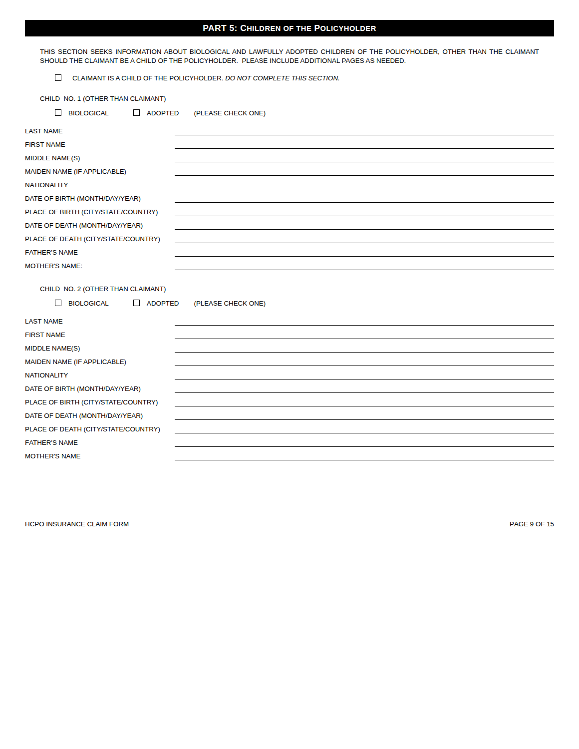PART 5: CHILDREN OF THE POLICYHOLDER
THIS SECTION SEEKS INFORMATION ABOUT BIOLOGICAL AND LAWFULLY ADOPTED CHILDREN OF THE POLICYHOLDER, OTHER THAN THE CLAIMANT SHOULD THE CLAIMANT BE A CHILD OF THE POLICYHOLDER. PLEASE INCLUDE ADDITIONAL PAGES AS NEEDED.
CLAIMANT IS A CHILD OF THE POLICYHOLDER. DO NOT COMPLETE THIS SECTION.
CHILD NO. 1 (OTHER THAN CLAIMANT)
BIOLOGICAL ADOPTED(PLEASE CHECK ONE)
| L AST N AME | |
| F IRST N AME | |
| M IDDLE N AME(S) | |
| M AIDEN N AME ( IF APPLICABLE ) | |
| N ATIONALITY | |
| D ATE OF B IRTH (M ONTH /D AY /Y EAR ) | |
| P LACE OF B IRTH (C ITY /S TATE /C OUNTRY ) | |
| D ATE OF D EATH (M ONTH /D AY /Y EAR ) | |
| P LACE OF D EATH (C ITY /S TATE /C OUNTRY ) | |
| F ATHER'S N AME | |
| M OTHER'S N AME: | |
CHILD NO. 2 (OTHER THAN CLAIMANT)
BIOLOGICAL ADOPTED(PLEASE CHECK ONE)
| L AST N AME | |
| F IRST N AME | |
| M IDDLE N AME(S) | |
| M AIDEN N AME ( IF APPLICABLE ) | |
| N ATIONALITY | |
| D ATE OF B IRTH (M ONTH /D AY /Y EAR ) | |
| P LACE OF B IRTH (C ITY /S TATE /C OUNTRY ) | |
| D ATE OF D EATH (M ONTH /D AY /Y EAR ) | |
| P LACE OF D EATH (C ITY /S TATE /C OUNTRY ) | |
| F ATHER'S N AME | |
| M OTHER'S N AME | |
HCPO INSURANCE CLAIM FORM PAGE 9 OF 15